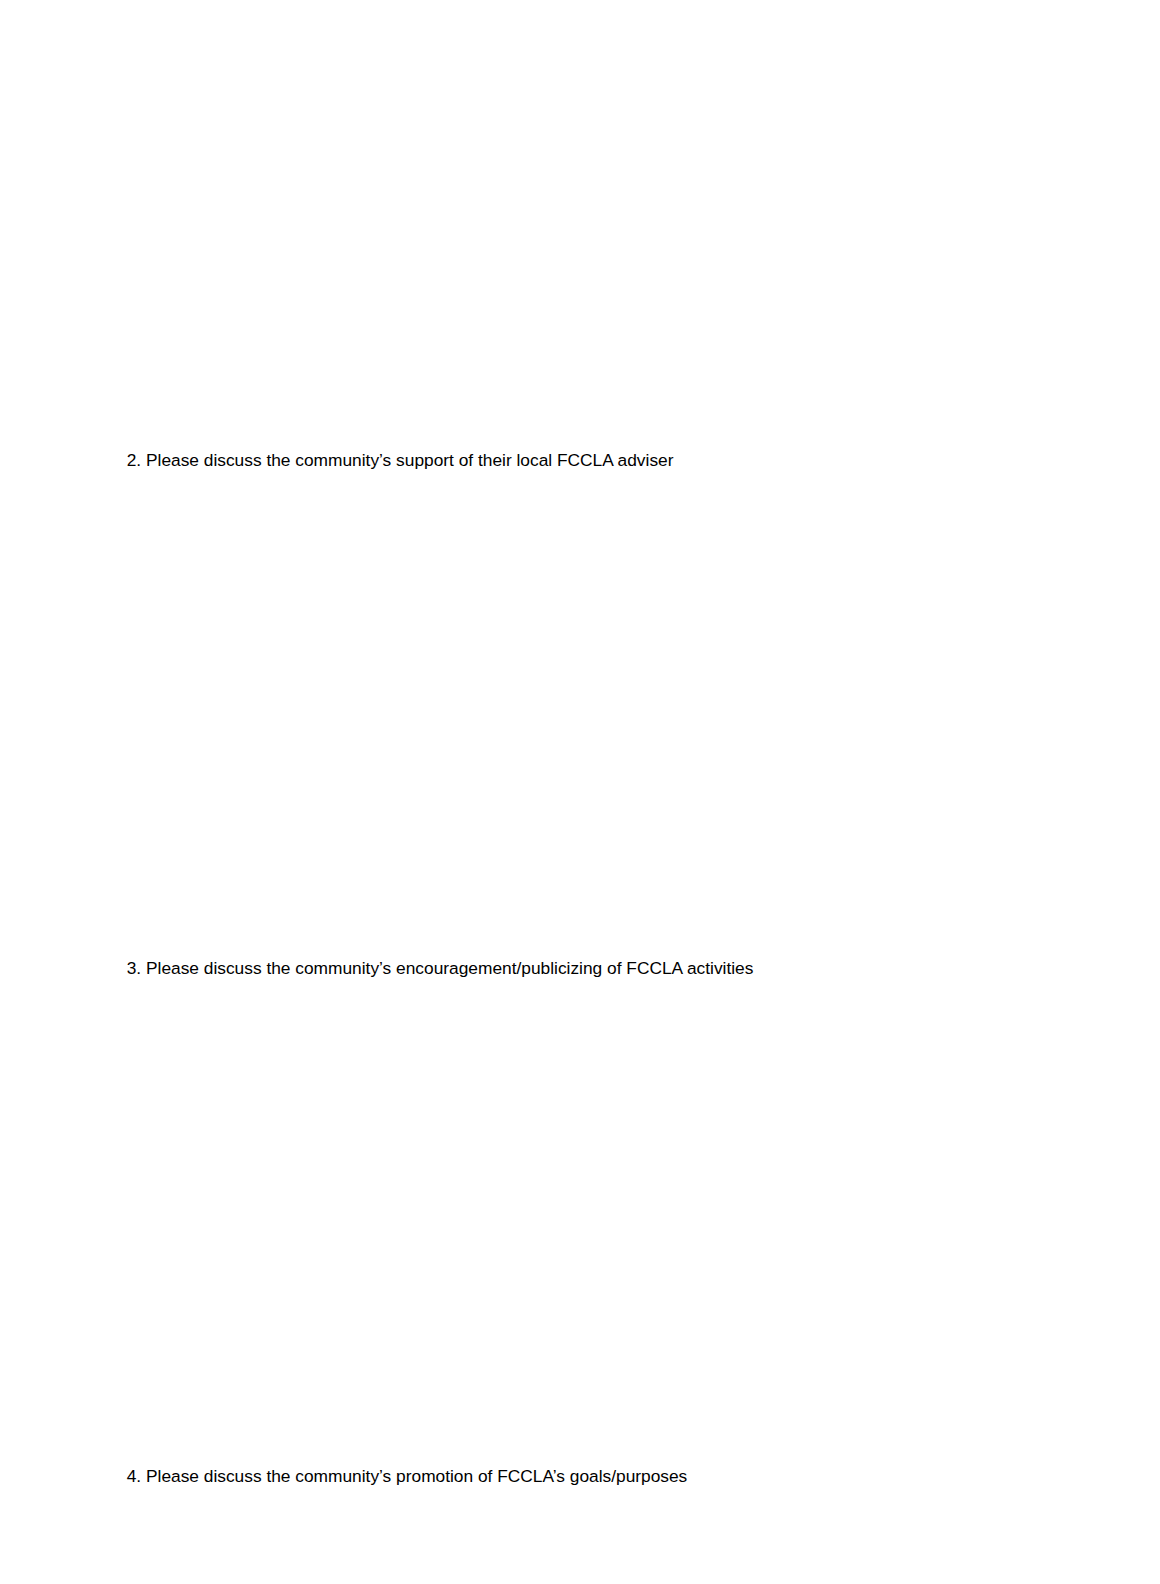Please discuss the community’s support of their local FCCLA adviser
Please discuss the community’s encouragement/publicizing of FCCLA activities
Please discuss the community’s promotion of FCCLA’s goals/purposes